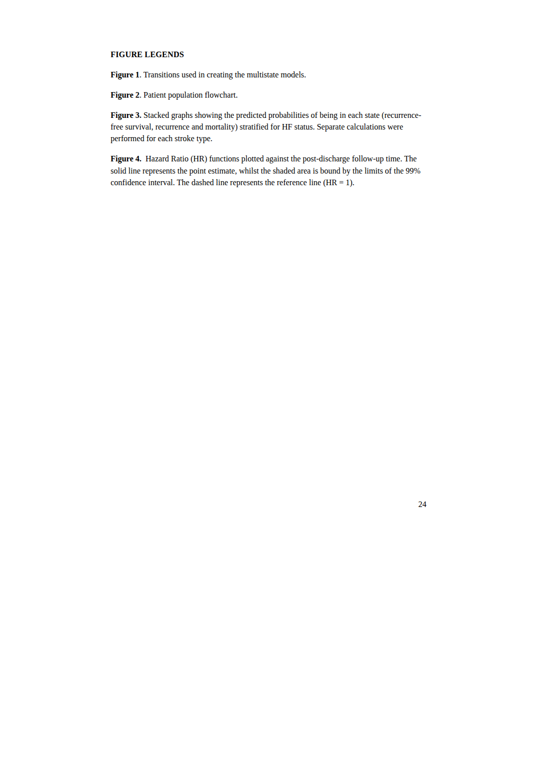FIGURE LEGENDS
Figure 1. Transitions used in creating the multistate models.
Figure 2. Patient population flowchart.
Figure 3. Stacked graphs showing the predicted probabilities of being in each state (recurrence-free survival, recurrence and mortality) stratified for HF status. Separate calculations were performed for each stroke type.
Figure 4. Hazard Ratio (HR) functions plotted against the post-discharge follow-up time. The solid line represents the point estimate, whilst the shaded area is bound by the limits of the 99% confidence interval. The dashed line represents the reference line (HR = 1).
24